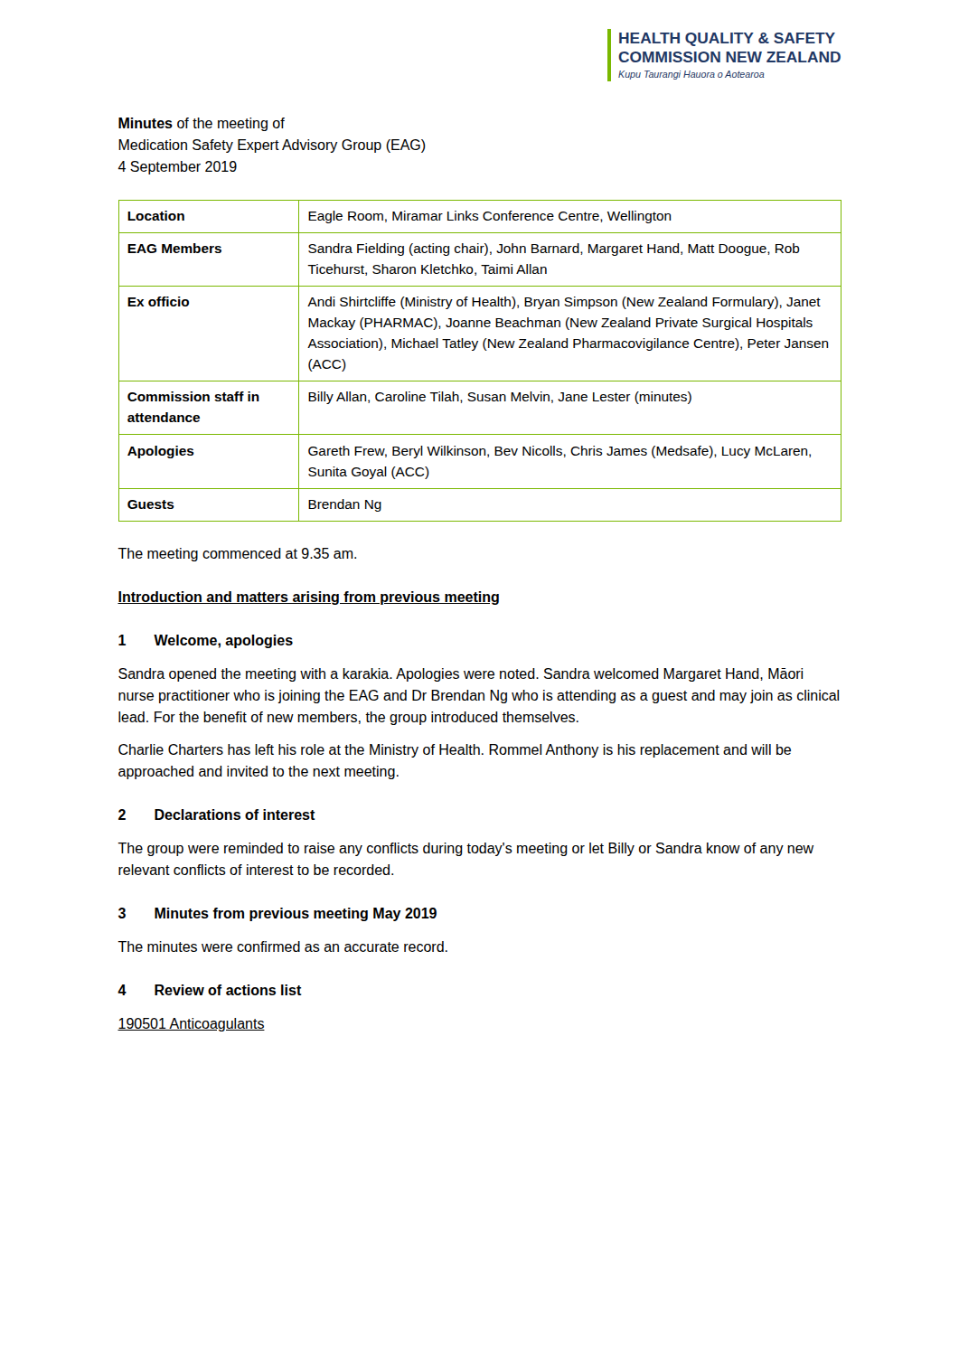HEALTH QUALITY & SAFETY
COMMISSION NEW ZEALAND
Kupu Taurangi Hauora o Aotearoa
Minutes of the meeting of
Medication Safety Expert Advisory Group (EAG)
4 September 2019
| Location | Eagle Room, Miramar Links Conference Centre, Wellington |
| EAG Members | Sandra Fielding (acting chair), John Barnard, Margaret Hand, Matt Doogue, Rob Ticehurst, Sharon Kletchko, Taimi Allan |
| Ex officio | Andi Shirtcliffe (Ministry of Health), Bryan Simpson (New Zealand Formulary), Janet Mackay (PHARMAC), Joanne Beachman (New Zealand Private Surgical Hospitals Association), Michael Tatley (New Zealand Pharmacovigilance Centre), Peter Jansen (ACC) |
| Commission staff in attendance | Billy Allan, Caroline Tilah, Susan Melvin, Jane Lester (minutes) |
| Apologies | Gareth Frew, Beryl Wilkinson, Bev Nicolls, Chris James (Medsafe), Lucy McLaren, Sunita Goyal (ACC) |
| Guests | Brendan Ng |
The meeting commenced at 9.35 am.
Introduction and matters arising from previous meeting
1 Welcome, apologies
Sandra opened the meeting with a karakia. Apologies were noted. Sandra welcomed Margaret Hand, Māori nurse practitioner who is joining the EAG and Dr Brendan Ng who is attending as a guest and may join as clinical lead. For the benefit of new members, the group introduced themselves.
Charlie Charters has left his role at the Ministry of Health. Rommel Anthony is his replacement and will be approached and invited to the next meeting.
2 Declarations of interest
The group were reminded to raise any conflicts during today's meeting or let Billy or Sandra know of any new relevant conflicts of interest to be recorded.
3 Minutes from previous meeting May 2019
The minutes were confirmed as an accurate record.
4 Review of actions list
190501 Anticoagulants